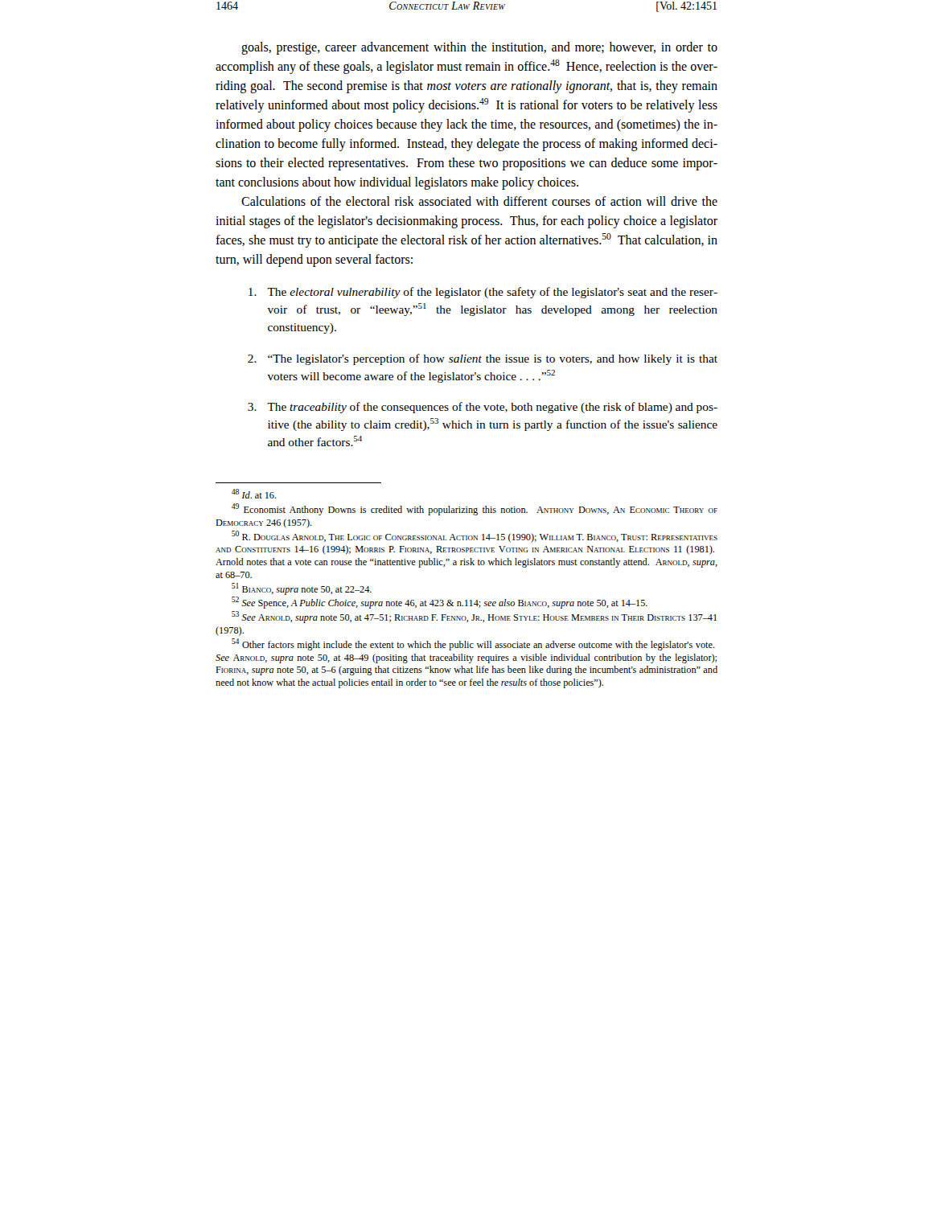1464 Connecticut Law Review [Vol. 42:1451
goals, prestige, career advancement within the institution, and more; however, in order to accomplish any of these goals, a legislator must remain in office.48 Hence, reelection is the overriding goal. The second premise is that most voters are rationally ignorant, that is, they remain relatively uninformed about most policy decisions.49 It is rational for voters to be relatively less informed about policy choices because they lack the time, the resources, and (sometimes) the inclination to become fully informed. Instead, they delegate the process of making informed decisions to their elected representatives. From these two propositions we can deduce some important conclusions about how individual legislators make policy choices.
Calculations of the electoral risk associated with different courses of action will drive the initial stages of the legislator's decisionmaking process. Thus, for each policy choice a legislator faces, she must try to anticipate the electoral risk of her action alternatives.50 That calculation, in turn, will depend upon several factors:
The electoral vulnerability of the legislator (the safety of the legislator's seat and the reservoir of trust, or “leeway,”51 the legislator has developed among her reelection constituency).
“The legislator's perception of how salient the issue is to voters, and how likely it is that voters will become aware of the legislator's choice . . . .”52
The traceability of the consequences of the vote, both negative (the risk of blame) and positive (the ability to claim credit),53 which in turn is partly a function of the issue's salience and other factors.54
48 Id. at 16.
49 Economist Anthony Downs is credited with popularizing this notion. Anthony Downs, An Economic Theory of Democracy 246 (1957).
50 R. Douglas Arnold, The Logic of Congressional Action 14–15 (1990); William T. Bianco, Trust: Representatives and Constituents 14–16 (1994); Morris P. Fiorina, Retrospective Voting in American National Elections 11 (1981). Arnold notes that a vote can rouse the “inattentive public,” a risk to which legislators must constantly attend. Arnold, supra, at 68–70.
51 Bianco, supra note 50, at 22–24.
52 See Spence, A Public Choice, supra note 46, at 423 & n.114; see also Bianco, supra note 50, at 14–15.
53 See Arnold, supra note 50, at 47–51; Richard F. Fenno, Jr., Home Style: House Members in Their Districts 137–41 (1978).
54 Other factors might include the extent to which the public will associate an adverse outcome with the legislator's vote. See Arnold, supra note 50, at 48–49 (positing that traceability requires a visible individual contribution by the legislator); Fiorina, supra note 50, at 5–6 (arguing that citizens “know what life has been like during the incumbent's administration” and need not know what the actual policies entail in order to “see or feel the results of those policies”).